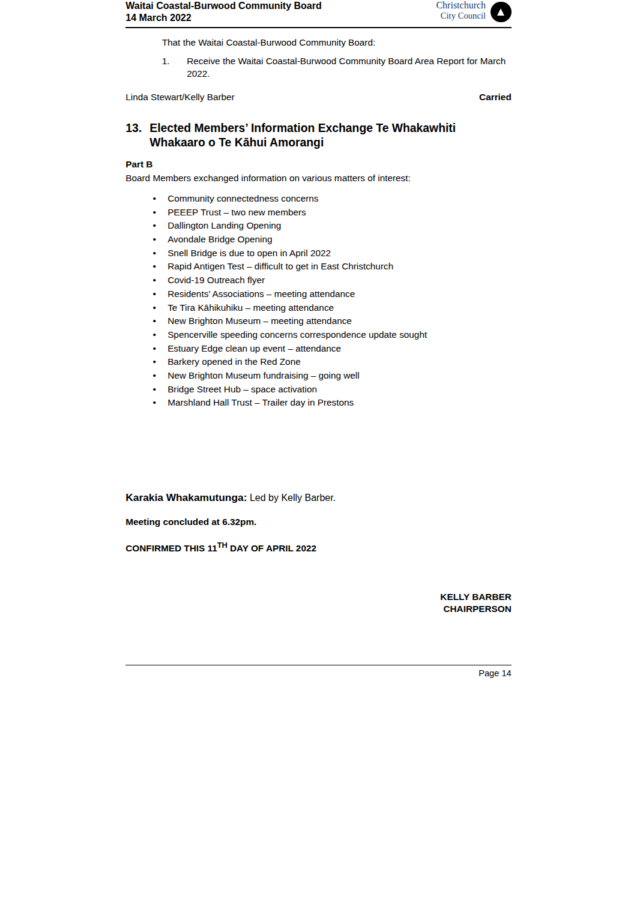Waitai Coastal-Burwood Community Board
14 March 2022
Christchurch
City Council
That the Waitai Coastal-Burwood Community Board:
Receive the Waitai Coastal-Burwood Community Board Area Report for March 2022.
Linda Stewart/Kelly Barber Carried
13. Elected Members’ Information Exchange Te Whakawhiti Whakaaro o Te Kāhui Amorangi
Part B
Board Members exchanged information on various matters of interest:
Community connectedness concerns
PEEEP Trust – two new members
Dallington Landing Opening
Avondale Bridge Opening
Snell Bridge is due to open in April 2022
Rapid Antigen Test – difficult to get in East Christchurch
Covid-19 Outreach flyer
Residents’ Associations – meeting attendance
Te Tira Kāhikuhiku – meeting attendance
New Brighton Museum – meeting attendance
Spencerville speeding concerns correspondence update sought
Estuary Edge clean up event – attendance
Barkery opened in the Red Zone
New Brighton Museum fundraising – going well
Bridge Street Hub – space activation
Marshland Hall Trust – Trailer day in Prestons
Karakia Whakamutunga: Led by Kelly Barber.
Meeting concluded at 6.32pm.
CONFIRMED THIS 11TH DAY OF APRIL 2022
KELLY BARBER
CHAIRPERSON
Page 14